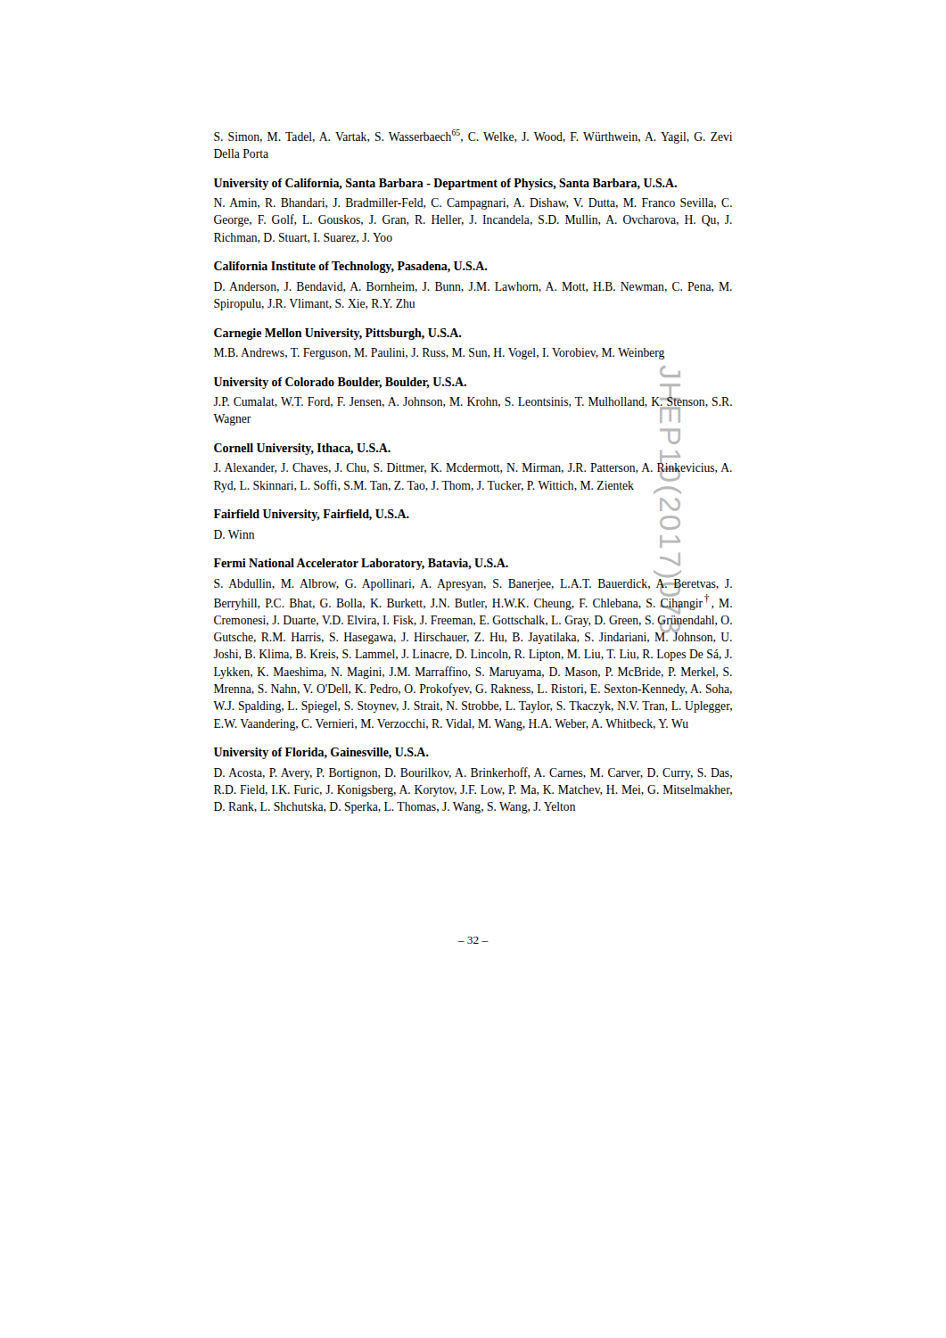JHEP10(2017)073
S. Simon, M. Tadel, A. Vartak, S. Wasserbaech65, C. Welke, J. Wood, F. Würthwein, A. Yagil, G. Zevi Della Porta
University of California, Santa Barbara - Department of Physics, Santa Barbara, U.S.A.
N. Amin, R. Bhandari, J. Bradmiller-Feld, C. Campagnari, A. Dishaw, V. Dutta, M. Franco Sevilla, C. George, F. Golf, L. Gouskos, J. Gran, R. Heller, J. Incandela, S.D. Mullin, A. Ovcharova, H. Qu, J. Richman, D. Stuart, I. Suarez, J. Yoo
California Institute of Technology, Pasadena, U.S.A.
D. Anderson, J. Bendavid, A. Bornheim, J. Bunn, J.M. Lawhorn, A. Mott, H.B. Newman, C. Pena, M. Spiropulu, J.R. Vlimant, S. Xie, R.Y. Zhu
Carnegie Mellon University, Pittsburgh, U.S.A.
M.B. Andrews, T. Ferguson, M. Paulini, J. Russ, M. Sun, H. Vogel, I. Vorobiev, M. Weinberg
University of Colorado Boulder, Boulder, U.S.A.
J.P. Cumalat, W.T. Ford, F. Jensen, A. Johnson, M. Krohn, S. Leontsinis, T. Mulholland, K. Stenson, S.R. Wagner
Cornell University, Ithaca, U.S.A.
J. Alexander, J. Chaves, J. Chu, S. Dittmer, K. Mcdermott, N. Mirman, J.R. Patterson, A. Rinkevicius, A. Ryd, L. Skinnari, L. Soffi, S.M. Tan, Z. Tao, J. Thom, J. Tucker, P. Wittich, M. Zientek
Fairfield University, Fairfield, U.S.A.
D. Winn
Fermi National Accelerator Laboratory, Batavia, U.S.A.
S. Abdullin, M. Albrow, G. Apollinari, A. Apresyan, S. Banerjee, L.A.T. Bauerdick, A. Beretvas, J. Berryhill, P.C. Bhat, G. Bolla, K. Burkett, J.N. Butler, H.W.K. Cheung, F. Chlebana, S. Cihangir†, M. Cremonesi, J. Duarte, V.D. Elvira, I. Fisk, J. Freeman, E. Gottschalk, L. Gray, D. Green, S. Grünendahl, O. Gutsche, R.M. Harris, S. Hasegawa, J. Hirschauer, Z. Hu, B. Jayatilaka, S. Jindariani, M. Johnson, U. Joshi, B. Klima, B. Kreis, S. Lammel, J. Linacre, D. Lincoln, R. Lipton, M. Liu, T. Liu, R. Lopes De Sá, J. Lykken, K. Maeshima, N. Magini, J.M. Marraffino, S. Maruyama, D. Mason, P. McBride, P. Merkel, S. Mrenna, S. Nahn, V. O'Dell, K. Pedro, O. Prokofyev, G. Rakness, L. Ristori, E. Sexton-Kennedy, A. Soha, W.J. Spalding, L. Spiegel, S. Stoynev, J. Strait, N. Strobbe, L. Taylor, S. Tkaczyk, N.V. Tran, L. Uplegger, E.W. Vaandering, C. Vernieri, M. Verzocchi, R. Vidal, M. Wang, H.A. Weber, A. Whitbeck, Y. Wu
University of Florida, Gainesville, U.S.A.
D. Acosta, P. Avery, P. Bortignon, D. Bourilkov, A. Brinkerhoff, A. Carnes, M. Carver, D. Curry, S. Das, R.D. Field, I.K. Furic, J. Konigsberg, A. Korytov, J.F. Low, P. Ma, K. Matchev, H. Mei, G. Mitselmakher, D. Rank, L. Shchutska, D. Sperka, L. Thomas, J. Wang, S. Wang, J. Yelton
– 32 –